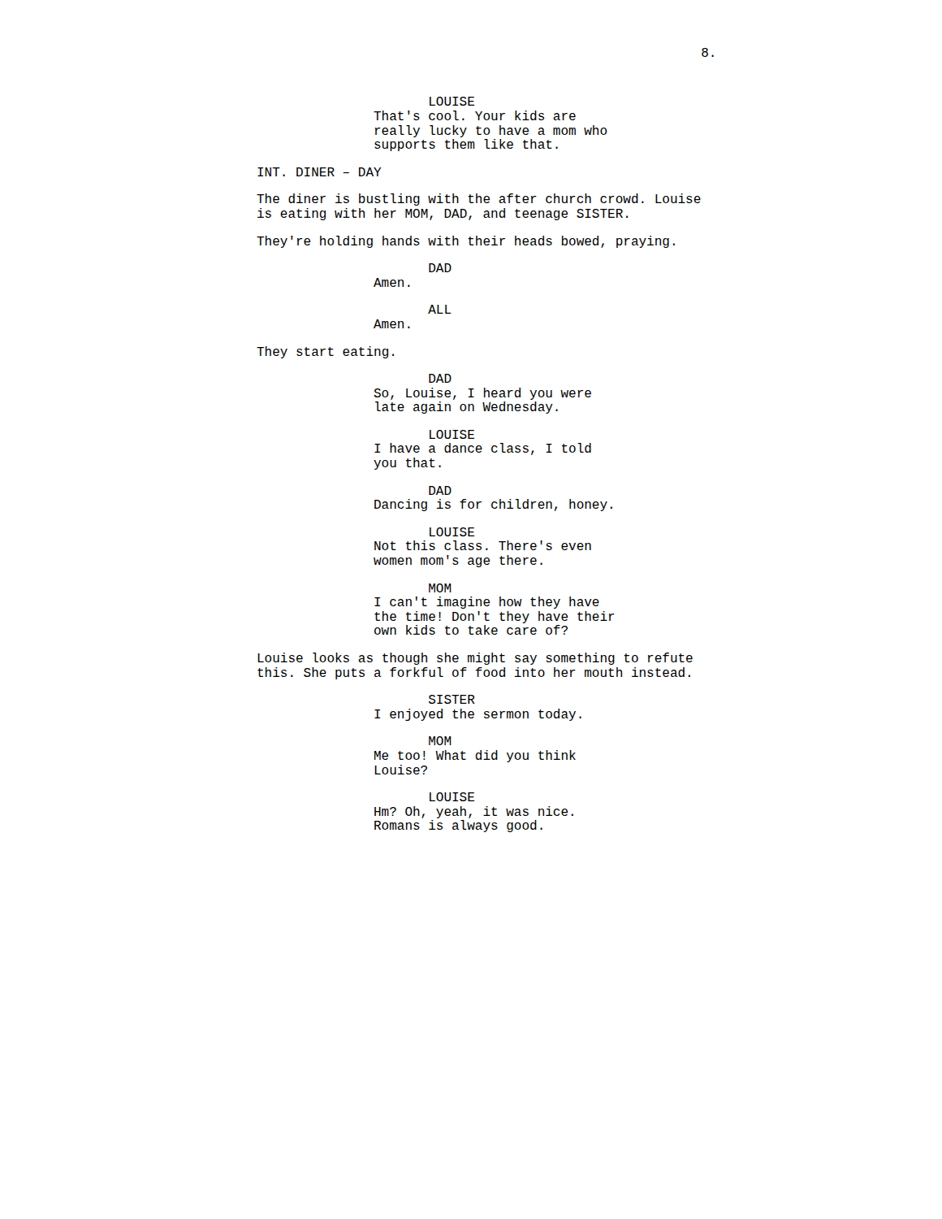8.
Louise
That's cool. Your kids are really lucky to have a mom who supports them like that.
INT. DINER – DAY
The diner is bustling with the after church crowd. Louise is eating with her MOM, DAD, and teenage SISTER.
They're holding hands with their heads bowed, praying.
Dad
Amen.
All
Amen.
They start eating.
Dad
So, Louise, I heard you were late again on Wednesday.
Louise
I have a dance class, I told you that.
Dad
Dancing is for children, honey.
Louise
Not this class. There's even women mom's age there.
Mom
I can't imagine how they have the time! Don't they have their own kids to take care of?
Louise looks as though she might say something to refute this. She puts a forkful of food into her mouth instead.
Sister
I enjoyed the sermon today.
Mom
Me too! What did you think Louise?
Louise
Hm? Oh, yeah, it was nice. Romans is always good.